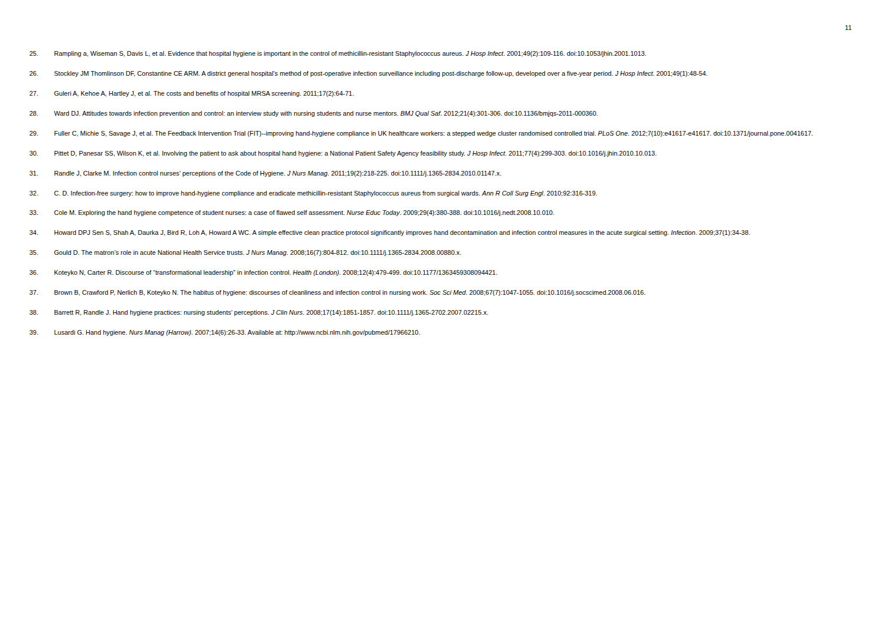11
25. Rampling a, Wiseman S, Davis L, et al. Evidence that hospital hygiene is important in the control of methicillin-resistant Staphylococcus aureus. J Hosp Infect. 2001;49(2):109-116. doi:10.1053/jhin.2001.1013.
26. Stockley JM Thomlinson DF, Constantine CE ARM. A district general hospital’s method of post-operative infection surveillance including post-discharge follow-up, developed over a five-year period. J Hosp Infect. 2001;49(1):48-54.
27. Guleri A, Kehoe A, Hartley J, et al. The costs and benefits of hospital MRSA screening. 2011;17(2):64-71.
28. Ward DJ. Attitudes towards infection prevention and control: an interview study with nursing students and nurse mentors. BMJ Qual Saf. 2012;21(4):301-306. doi:10.1136/bmjqs-2011-000360.
29. Fuller C, Michie S, Savage J, et al. The Feedback Intervention Trial (FIT)--improving hand-hygiene compliance in UK healthcare workers: a stepped wedge cluster randomised controlled trial. PLoS One. 2012;7(10):e41617-e41617. doi:10.1371/journal.pone.0041617.
30. Pittet D, Panesar SS, Wilson K, et al. Involving the patient to ask about hospital hand hygiene: a National Patient Safety Agency feasibility study. J Hosp Infect. 2011;77(4):299-303. doi:10.1016/j.jhin.2010.10.013.
31. Randle J, Clarke M. Infection control nurses’ perceptions of the Code of Hygiene. J Nurs Manag. 2011;19(2):218-225. doi:10.1111/j.1365-2834.2010.01147.x.
32. C. D. Infection-free surgery: how to improve hand-hygiene compliance and eradicate methicillin-resistant Staphylococcus aureus from surgical wards. Ann R Coll Surg Engl. 2010;92:316-319.
33. Cole M. Exploring the hand hygiene competence of student nurses: a case of flawed self assessment. Nurse Educ Today. 2009;29(4):380-388. doi:10.1016/j.nedt.2008.10.010.
34. Howard DPJ Sen S, Shah A, Daurka J, Bird R, Loh A, Howard A WC. A simple effective clean practice protocol significantly improves hand decontamination and infection control measures in the acute surgical setting. Infection. 2009;37(1):34-38.
35. Gould D. The matron’s role in acute National Health Service trusts. J Nurs Manag. 2008;16(7):804-812. doi:10.1111/j.1365-2834.2008.00880.x.
36. Koteyko N, Carter R. Discourse of “transformational leadership” in infection control. Health (London). 2008;12(4):479-499. doi:10.1177/1363459308094421.
37. Brown B, Crawford P, Nerlich B, Koteyko N. The habitus of hygiene: discourses of cleanliness and infection control in nursing work. Soc Sci Med. 2008;67(7):1047-1055. doi:10.1016/j.socscimed.2008.06.016.
38. Barrett R, Randle J. Hand hygiene practices: nursing students’ perceptions. J Clin Nurs. 2008;17(14):1851-1857. doi:10.1111/j.1365-2702.2007.02215.x.
39. Lusardi G. Hand hygiene. Nurs Manag (Harrow). 2007;14(6):26-33. Available at: http://www.ncbi.nlm.nih.gov/pubmed/17966210.